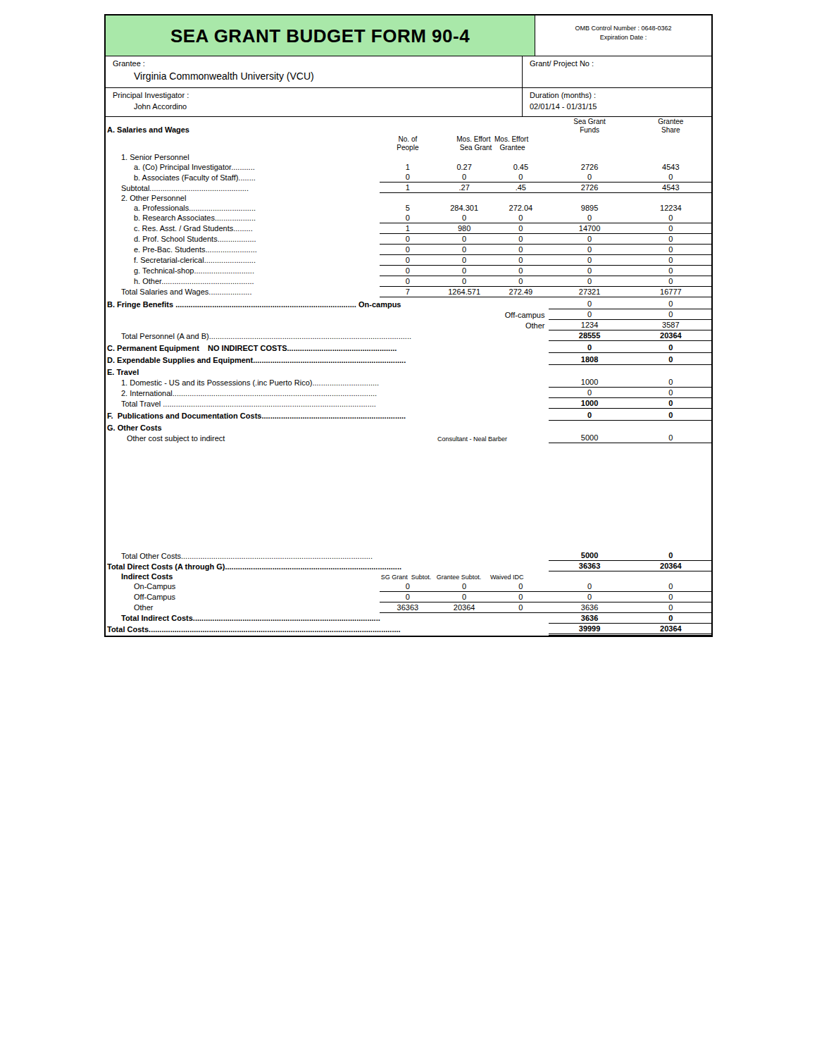SEA GRANT BUDGET FORM 90-4
OMB Control Number : 0648-0362
Expiration Date :
Grantee : Virginia Commonwealth University (VCU)
Grant/ Project No :
Principal Investigator : John Accordino
Duration (months) : 02/01/14 - 01/31/15
| A. Salaries and Wages | | | Sea Grant Funds | Grantee Share |
| | No. of People | Mos. Effort Mos. Effort Sea Grant Grantee | | |
| 1. Senior Personnel | | | | | |
| a. (Co) Principal Investigator........... | 1 | 0.27 | 0.45 | 2726 | 4543 |
| b. Associates (Faculty of Staff)........ | 0 | 0 | 0 | 0 | 0 |
| Subtotal.............................................. | 1 | .27 | .45 | 2726 | 4543 |
| 2. Other Personnel | | | | | |
| a. Professionals............................... | 5 | 284.301 | 272.04 | 9895 | 12234 |
| b. Research Associates................... | 0 | 0 | 0 | 0 | 0 |
| c. Res. Asst. / Grad Students......... | 1 | 980 | 0 | 14700 | 0 |
| d. Prof. School Students.................. | 0 | 0 | 0 | 0 | 0 |
| e. Pre-Bac. Students........................ | 0 | 0 | 0 | 0 | 0 |
| f. Secretarial-clerical........................ | 0 | 0 | 0 | 0 | 0 |
| g. Technical-shop............................ | 0 | 0 | 0 | 0 | 0 |
| h. Other........................................... | 0 | 0 | 0 | 0 | 0 |
| Total Salaries and Wages.................... | 7 | 1264.571 | 272.49 | 27321 | 16777 |
| B. Fringe Benefits .................................................................................... On-campus | 0 | 0 |
| Off-campus | 0 | 0 |
| Other | 1234 | 3587 |
| Total Personnel (A and B).............................................................................................. | 28555 | 20364 |
| C. Permanent Equipment NO INDIRECT COSTS................................................... | 0 | 0 |
| D. Expendable Supplies and Equipment....................................................................... | 1808 | 0 |
| E. Travel |
| 1. Domestic - US and its Possessions (.inc Puerto Rico)............................... | 1000 | 0 |
| 2. International............................................................................................... | 0 | 0 |
| Total Travel ................................................................................................... | 1000 | 0 |
| F. Publications and Documentation Costs................................................................... | 0 | 0 |
| G. Other Costs |
| Other cost subject to indirect | Consultant - Neal Barber | 5000 | 0 |
| Total Other Costs......................................................................................... | 5000 | 0 |
| Total Direct Costs (A through G).................................................................................. | 36363 | 20364 |
| Indirect Costs | SG Grant Subtot. Grantee Subtot. Waived IDC | | |
| On-Campus | 0 | 0 | 0 | 0 | 0 |
| Off-Campus | 0 | 0 | 0 | 0 | 0 |
| Other | 36363 | 20364 | 0 | 3636 | 0 |
| Total Indirect Costs....................................................................................... | 3636 | 0 |
| Total Costs..................................................................................................................... | 39999 | 20364 |